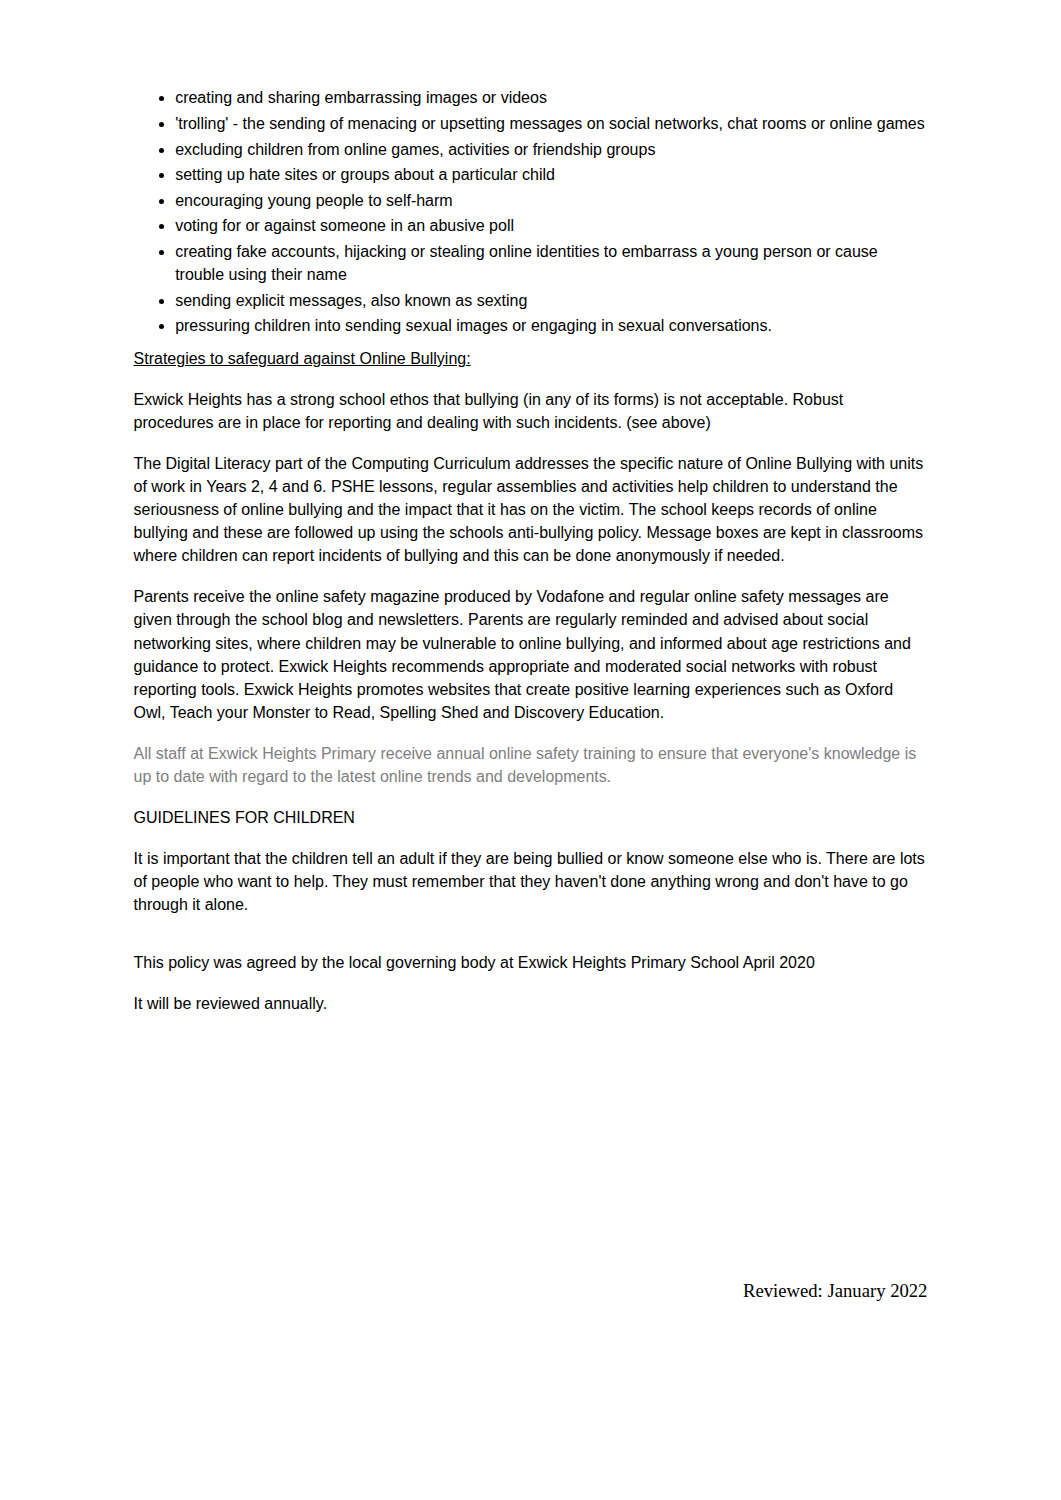creating and sharing embarrassing images or videos
'trolling' - the sending of menacing or upsetting messages on social networks, chat rooms or online games
excluding children from online games, activities or friendship groups
setting up hate sites or groups about a particular child
encouraging young people to self-harm
voting for or against someone in an abusive poll
creating fake accounts, hijacking or stealing online identities to embarrass a young person or cause trouble using their name
sending explicit messages, also known as sexting
pressuring children into sending sexual images or engaging in sexual conversations.
Strategies to safeguard against Online Bullying:
Exwick Heights has a strong school ethos that bullying (in any of its forms) is not acceptable. Robust procedures are in place for reporting and dealing with such incidents. (see above)
The Digital Literacy part of the Computing Curriculum addresses the specific nature of Online Bullying with units of work in Years 2, 4 and 6. PSHE lessons, regular assemblies and activities help children to understand the seriousness of online bullying and the impact that it has on the victim. The school keeps records of online bullying and these are followed up using the schools anti-bullying policy. Message boxes are kept in classrooms where children can report incidents of bullying and this can be done anonymously if needed.
Parents receive the online safety magazine produced by Vodafone and regular online safety messages are given through the school blog and newsletters. Parents are regularly reminded and advised about social networking sites, where children may be vulnerable to online bullying, and informed about age restrictions and guidance to protect. Exwick Heights recommends appropriate and moderated social networks with robust reporting tools. Exwick Heights promotes websites that create positive learning experiences such as Oxford Owl, Teach your Monster to Read, Spelling Shed and Discovery Education.
All staff at Exwick Heights Primary receive annual online safety training to ensure that everyone's knowledge is up to date with regard to the latest online trends and developments.
GUIDELINES FOR CHILDREN
It is important that the children tell an adult if they are being bullied or know someone else who is. There are lots of people who want to help. They must remember that they haven't done anything wrong and don't have to go through it alone.
This policy was agreed by the local governing body at Exwick Heights Primary School April 2020
It will be reviewed annually.
Reviewed: January 2022